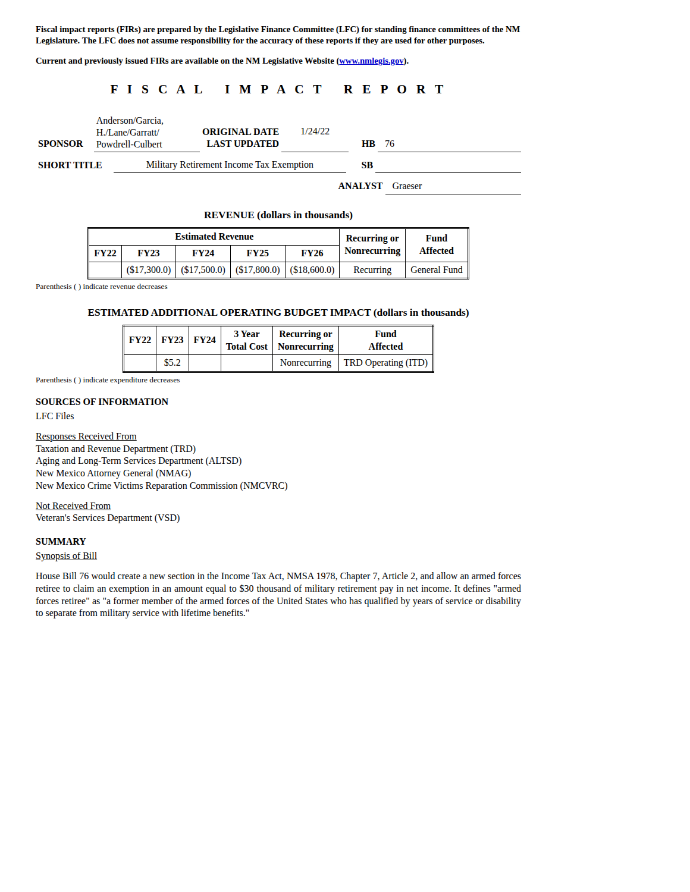Fiscal impact reports (FIRs) are prepared by the Legislative Finance Committee (LFC) for standing finance committees of the NM Legislature. The LFC does not assume responsibility for the accuracy of these reports if they are used for other purposes.
Current and previously issued FIRs are available on the NM Legislative Website (www.nmlegis.gov).
F I S C A L I M P A C T R E P O R T
| SPONSOR | Anderson/Garcia, H./Lane/Garratt/ Powdrell-Culbert | ORIGINAL DATE LAST UPDATED | 1/24/22 | HB | 76 |
| SHORT TITLE | Military Retirement Income Tax Exemption | SB | |
| | ANALYST | Graeser |
REVENUE (dollars in thousands)
| Estimated Revenue | Recurring or Nonrecurring | Fund Affected |
| --- | --- | --- |
| FY22 | FY23 | FY24 | FY25 | FY26 |
| | ($17,300.0) | ($17,500.0) | ($17,800.0) | ($18,600.0) | Recurring | General Fund |
Parenthesis ( ) indicate revenue decreases
ESTIMATED ADDITIONAL OPERATING BUDGET IMPACT (dollars in thousands)
| FY22 | FY23 | FY24 | 3 Year Total Cost | Recurring or Nonrecurring | Fund Affected |
| --- | --- | --- | --- | --- | --- |
| | $5.2 | | | Nonrecurring | TRD Operating (ITD) |
Parenthesis ( ) indicate expenditure decreases
SOURCES OF INFORMATION
LFC Files
Responses Received From
Taxation and Revenue Department (TRD)
Aging and Long-Term Services Department (ALTSD)
New Mexico Attorney General (NMAG)
New Mexico Crime Victims Reparation Commission (NMCVRC)
Not Received From
Veteran's Services Department (VSD)
SUMMARY
Synopsis of Bill
House Bill 76 would create a new section in the Income Tax Act, NMSA 1978, Chapter 7, Article 2, and allow an armed forces retiree to claim an exemption in an amount equal to $30 thousand of military retirement pay in net income. It defines "armed forces retiree" as "a former member of the armed forces of the United States who has qualified by years of service or disability to separate from military service with lifetime benefits."